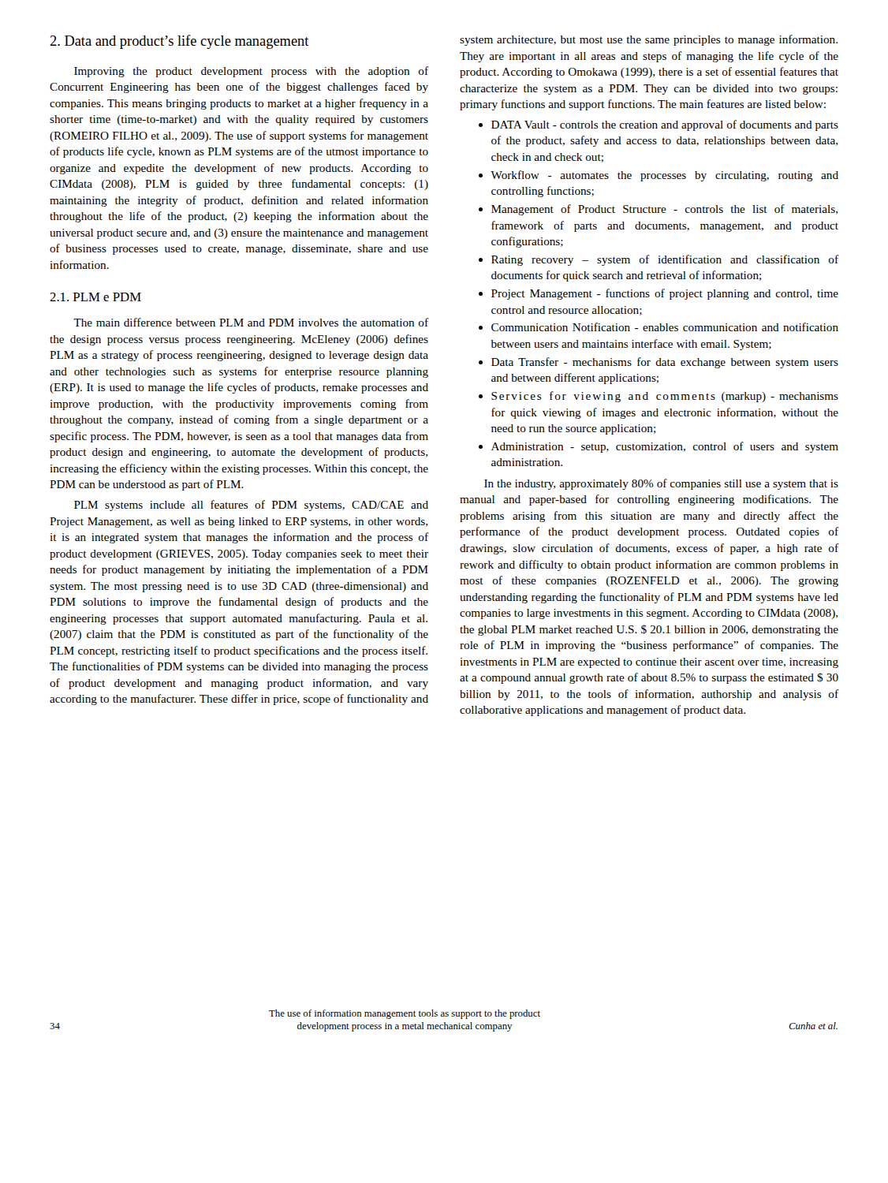2. Data and product’s life cycle management
Improving the product development process with the adoption of Concurrent Engineering has been one of the biggest challenges faced by companies. This means bringing products to market at a higher frequency in a shorter time (time-to-market) and with the quality required by customers (ROMEIRO FILHO et al., 2009). The use of support systems for management of products life cycle, known as PLM systems are of the utmost importance to organize and expedite the development of new products. According to CIMdata (2008), PLM is guided by three fundamental concepts: (1) maintaining the integrity of product, definition and related information throughout the life of the product, (2) keeping the information about the universal product secure and, and (3) ensure the maintenance and management of business processes used to create, manage, disseminate, share and use information.
2.1. PLM e PDM
The main difference between PLM and PDM involves the automation of the design process versus process reengineering. McEleney (2006) defines PLM as a strategy of process reengineering, designed to leverage design data and other technologies such as systems for enterprise resource planning (ERP). It is used to manage the life cycles of products, remake processes and improve production, with the productivity improvements coming from throughout the company, instead of coming from a single department or a specific process. The PDM, however, is seen as a tool that manages data from product design and engineering, to automate the development of products, increasing the efficiency within the existing processes. Within this concept, the PDM can be understood as part of PLM.
PLM systems include all features of PDM systems, CAD/CAE and Project Management, as well as being linked to ERP systems, in other words, it is an integrated system that manages the information and the process of product development (GRIEVES, 2005). Today companies seek to meet their needs for product management by initiating the implementation of a PDM system. The most pressing need is to use 3D CAD (three-dimensional) and PDM solutions to improve the fundamental design of products and the engineering processes that support automated manufacturing. Paula et al. (2007) claim that the PDM is constituted as part of the functionality of the PLM concept, restricting itself to product specifications and the process itself. The functionalities of PDM systems can be divided into managing the process of product development and managing product information, and vary according to the manufacturer. These differ in price, scope of functionality and system architecture, but most use the same principles to manage information. They are important in all areas and steps of managing the life cycle of the product. According to Omokawa (1999), there is a set of essential features that characterize the system as a PDM. They can be divided into two groups: primary functions and support functions. The main features are listed below:
DATA Vault - controls the creation and approval of documents and parts of the product, safety and access to data, relationships between data, check in and check out;
Workflow - automates the processes by circulating, routing and controlling functions;
Management of Product Structure - controls the list of materials, framework of parts and documents, management, and product configurations;
Rating recovery – system of identification and classification of documents for quick search and retrieval of information;
Project Management - functions of project planning and control, time control and resource allocation;
Communication Notification - enables communication and notification between users and maintains interface with email. System;
Data Transfer - mechanisms for data exchange between system users and between different applications;
Services for viewing and comments (markup) - mechanisms for quick viewing of images and electronic information, without the need to run the source application;
Administration - setup, customization, control of users and system administration.
In the industry, approximately 80% of companies still use a system that is manual and paper-based for controlling engineering modifications. The problems arising from this situation are many and directly affect the performance of the product development process. Outdated copies of drawings, slow circulation of documents, excess of paper, a high rate of rework and difficulty to obtain product information are common problems in most of these companies (ROZENFELD et al., 2006). The growing understanding regarding the functionality of PLM and PDM systems have led companies to large investments in this segment. According to CIMdata (2008), the global PLM market reached U.S. $ 20.1 billion in 2006, demonstrating the role of PLM in improving the “business performance” of companies. The investments in PLM are expected to continue their ascent over time, increasing at a compound annual growth rate of about 8.5% to surpass the estimated $ 30 billion by 2011, to the tools of information, authorship and analysis of collaborative applications and management of product data.
34
The use of information management tools as support to the product
development process in a metal mechanical company
Cunha et al.